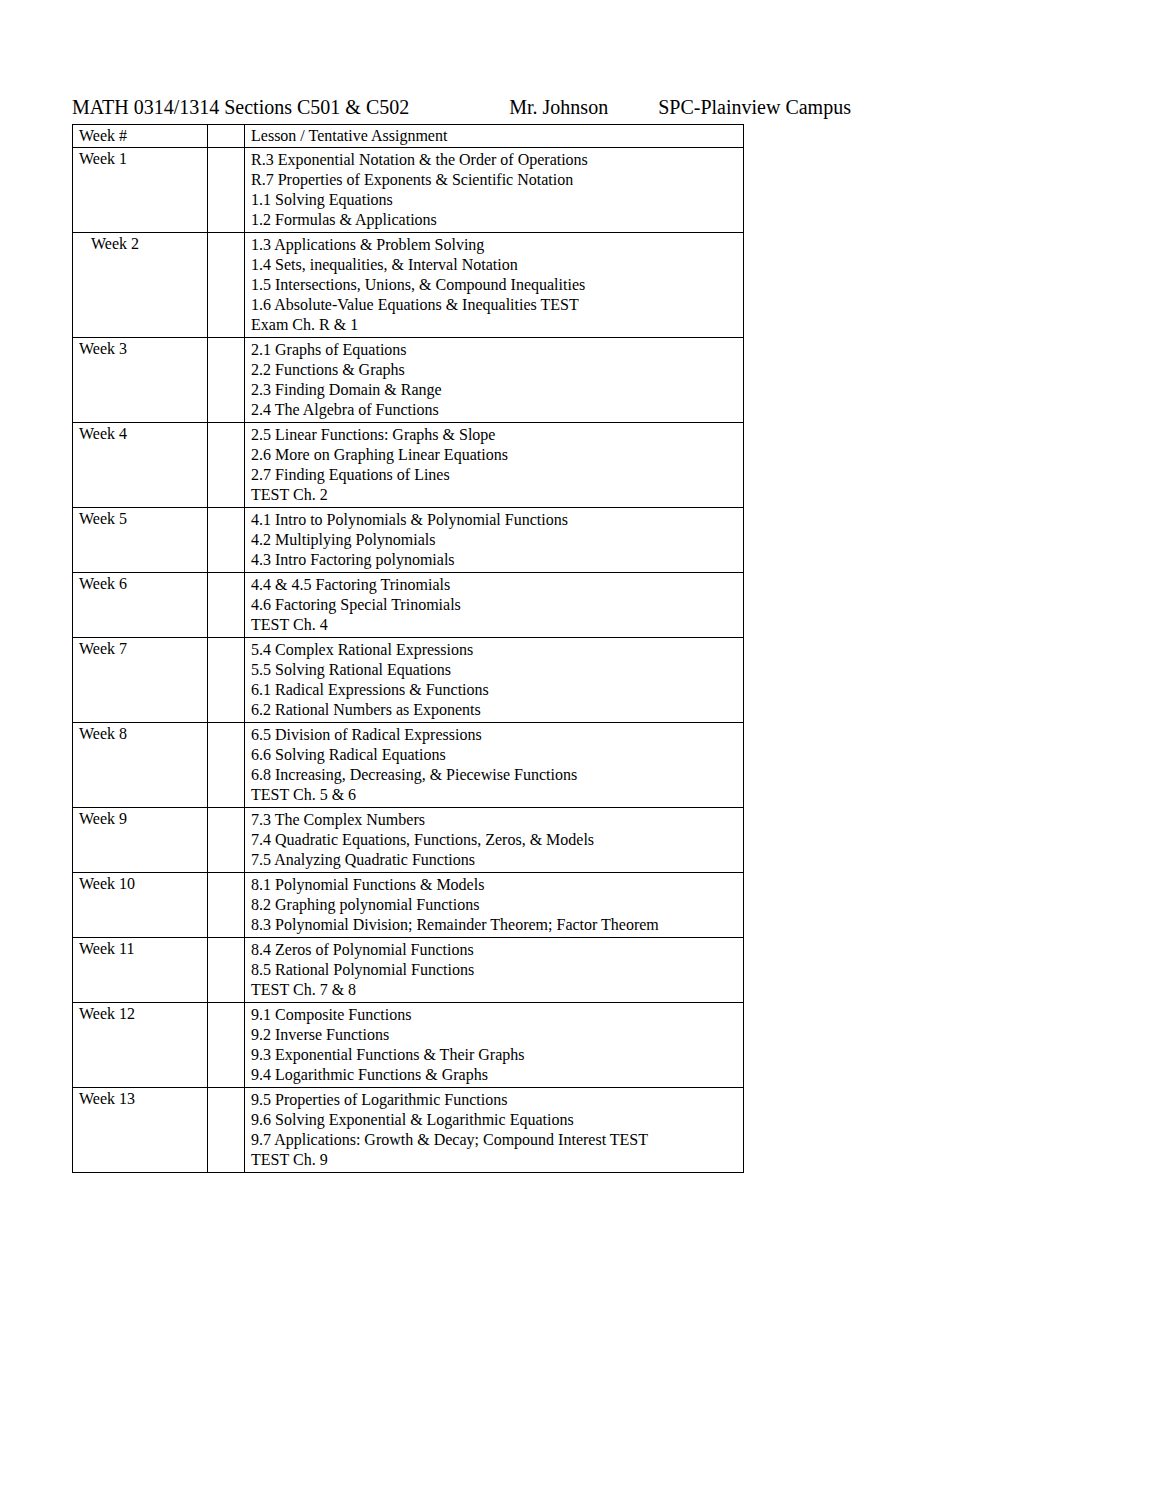MATH 0314/1314 Sections C501 & C502 Mr. Johnson SPC-Plainview Campus
| Week # | | Lesson / Tentative Assignment |
| Week 1 | | R.3 Exponential Notation & the Order of Operations R.7 Properties of Exponents & Scientific Notation 1.1 Solving Equations 1.2 Formulas & Applications |
| Week 2 | | 1.3 Applications & Problem Solving 1.4 Sets, inequalities, & Interval Notation 1.5 Intersections, Unions, & Compound Inequalities 1.6 Absolute-Value Equations & Inequalities TEST Exam Ch. R & 1 |
| Week 3 | | 2.1 Graphs of Equations 2.2 Functions & Graphs 2.3 Finding Domain & Range 2.4 The Algebra of Functions |
| Week 4 | | 2.5 Linear Functions: Graphs & Slope 2.6 More on Graphing Linear Equations 2.7 Finding Equations of Lines TEST Ch. 2 |
| Week 5 | | 4.1 Intro to Polynomials & Polynomial Functions 4.2 Multiplying Polynomials 4.3 Intro Factoring polynomials |
| Week 6 | | 4.4 & 4.5 Factoring Trinomials 4.6 Factoring Special Trinomials TEST Ch. 4 |
| Week 7 | | 5.4 Complex Rational Expressions 5.5 Solving Rational Equations 6.1 Radical Expressions & Functions 6.2 Rational Numbers as Exponents |
| Week 8 | | 6.5 Division of Radical Expressions 6.6 Solving Radical Equations 6.8 Increasing, Decreasing, & Piecewise Functions TEST Ch. 5 & 6 |
| Week 9 | | 7.3 The Complex Numbers 7.4 Quadratic Equations, Functions, Zeros, & Models 7.5 Analyzing Quadratic Functions |
| Week 10 | | 8.1 Polynomial Functions & Models 8.2 Graphing polynomial Functions 8.3 Polynomial Division; Remainder Theorem; Factor Theorem |
| Week 11 | | 8.4 Zeros of Polynomial Functions 8.5 Rational Polynomial Functions TEST Ch. 7 & 8 |
| Week 12 | | 9.1 Composite Functions 9.2 Inverse Functions 9.3 Exponential Functions & Their Graphs 9.4 Logarithmic Functions & Graphs |
| Week 13 | | 9.5 Properties of Logarithmic Functions 9.6 Solving Exponential & Logarithmic Equations 9.7 Applications: Growth & Decay; Compound Interest TEST TEST Ch. 9 |